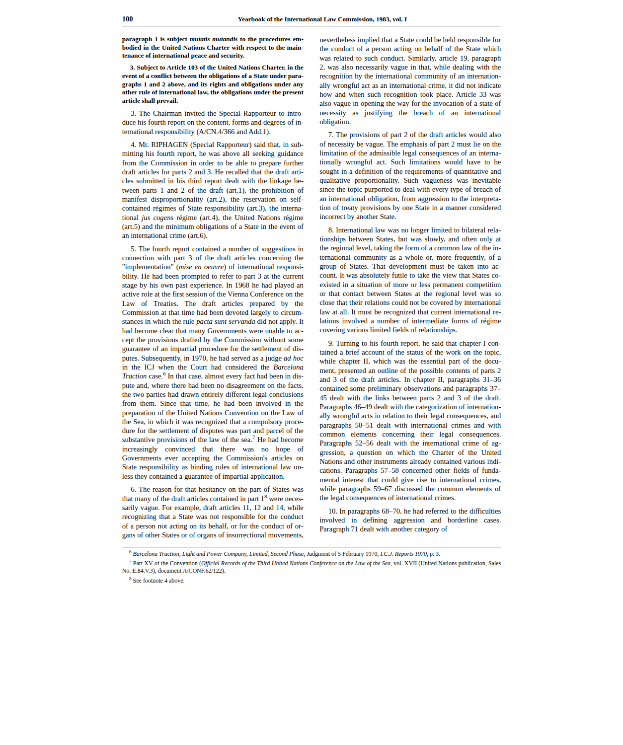100 Yearbook of the International Law Commission, 1983, vol. I
paragraph 1 is subject mutatis mutandis to the procedures embodied in the United Nations Charter with respect to the maintenance of international peace and security.
3. Subject to Article 103 of the United Nations Charter, in the event of a conflict between the obligations of a State under paragraphs 1 and 2 above, and its rights and obligations under any other rule of international law, the obligations under the present article shall prevail.
3. The Chairman invited the Special Rapporteur to introduce his fourth report on the content, forms and degrees of international responsibility (A/CN.4/366 and Add.1).
4. Mr. RIPHAGEN (Special Rapporteur) said that, in submitting his fourth report, he was above all seeking guidance from the Commission in order to be able to prepare further draft articles for parts 2 and 3. He recalled that the draft articles submitted in his third report dealt with the linkage between parts 1 and 2 of the draft (art.1), the prohibition of manifest disproportionality (art.2), the reservation on self-contained régimes of State responsibility (art.3), the international jus cogens régime (art.4), the United Nations régime (art.5) and the minimum obligations of a State in the event of an international crime (art.6).
5. The fourth report contained a number of suggestions in connection with part 3 of the draft articles concerning the "implementation" (mise en oeuvre) of international responsibility. He had been prompted to refer to part 3 at the current stage by his own past experience. In 1968 he had played an active role at the first session of the Vienna Conference on the Law of Treaties. The draft articles prepared by the Commission at that time had been devoted largely to circumstances in which the rule pacta sunt servanda did not apply. It had become clear that many Governments were unable to accept the provisions drafted by the Commission without some guarantee of an impartial procedure for the settlement of disputes. Subsequently, in 1970, he had served as a judge ad hoc in the ICJ when the Court had considered the Barcelona Traction case.6 In that case, almost every fact had been in dispute and, where there had been no disagreement on the facts, the two parties had drawn entirely different legal conclusions from them. Since that time, he had been involved in the preparation of the United Nations Convention on the Law of the Sea, in which it was recognized that a compulsory procedure for the settlement of disputes was part and parcel of the substantive provisions of the law of the sea.7 He had become increasingly convinced that there was no hope of Governments ever accepting the Commission's articles on State responsibility as binding rules of international law unless they contained a guarantee of impartial application.
6. The reason for that hesitancy on the part of States was that many of the draft articles contained in part 18 were necessarily vague. For example, draft articles 11, 12 and 14, while recognizing that a State was not responsible for the conduct of a person not acting on its behalf, or for the conduct of organs of other States or of organs of insurrectional movements, nevertheless implied that a State could be held responsible for the conduct of a person acting on behalf of the State which was related to such conduct. Similarly, article 19, paragraph 2, was also necessarily vague in that, while dealing with the recognition by the international community of an internationally wrongful act as an international crime, it did not indicate how and when such recognition took place. Article 33 was also vague in opening the way for the invocation of a state of necessity as justifying the breach of an international obligation.
7. The provisions of part 2 of the draft articles would also of necessity be vague. The emphasis of part 2 must lie on the limitation of the admissible legal consequences of an internationally wrongful act. Such limitations would have to be sought in a definition of the requirements of quantitative and qualitative proportionality. Such vagueness was inevitable since the topic purported to deal with every type of breach of an international obligation, from aggression to the interpretation of treaty provisions by one State in a manner considered incorrect by another State.
8. International law was no longer limited to bilateral relationships between States, but was slowly, and often only at the regional level, taking the form of a common law of the international community as a whole or, more frequently, of a group of States. That development must be taken into account. It was absolutely futile to take the view that States coexisted in a situation of more or less permanent competition or that contact between States at the regional level was so close that their relations could not be covered by international law at all. It must be recognized that current international relations involved a number of intermediate forms of régime covering various limited fields of relationships.
9. Turning to his fourth report, he said that chapter I contained a brief account of the status of the work on the topic, while chapter II, which was the essential part of the document, presented an outline of the possible contents of parts 2 and 3 of the draft articles. In chapter II, paragraphs 31–36 contained some preliminary observations and paragraphs 37–45 dealt with the links between parts 2 and 3 of the draft. Paragraphs 46–49 dealt with the categorization of internationally wrongful acts in relation to their legal consequences, and paragraphs 50–51 dealt with international crimes and with common elements concerning their legal consequences. Paragraphs 52–56 dealt with the international crime of aggression, a question on which the Charter of the United Nations and other instruments already contained various indications. Paragraphs 57–58 concerned other fields of fundamental interest that could give rise to international crimes, while paragraphs 59–67 discussed the common elements of the legal consequences of international crimes.
10. In paragraphs 68–70, he had referred to the difficulties involved in defining aggression and borderline cases. Paragraph 71 dealt with another category of
6 Barcelona Traction, Light and Power Company, Limited, Second Phase, Judgment of 5 February 1970, I.C.J. Reports 1970, p. 3.
7 Part XV of the Convention (Official Records of the Third United Nations Conference on the Law of the Sea, vol. XVII (United Nations publication, Sales No. E.84.V.3), document A/CONF.62/122).
8 See footnote 4 above.